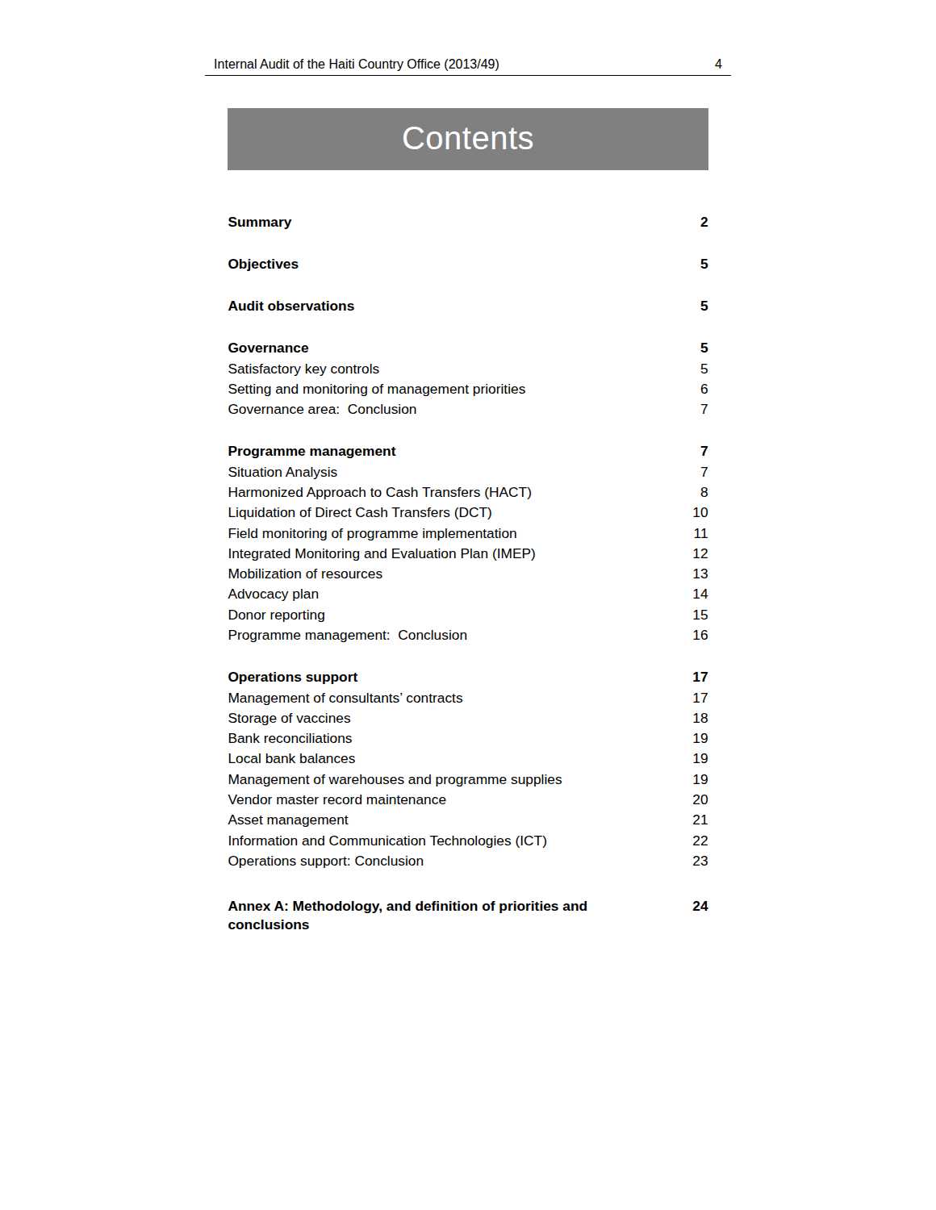Internal Audit of the Haiti Country Office (2013/49) 4
Contents
Summary 2
Objectives 5
Audit observations 5
Governance 5
Satisfactory key controls 5
Setting and monitoring of management priorities 6
Governance area: Conclusion 7
Programme management 7
Situation Analysis 7
Harmonized Approach to Cash Transfers (HACT) 8
Liquidation of Direct Cash Transfers (DCT) 10
Field monitoring of programme implementation 11
Integrated Monitoring and Evaluation Plan (IMEP) 12
Mobilization of resources 13
Advocacy plan 14
Donor reporting 15
Programme management: Conclusion 16
Operations support 17
Management of consultants’ contracts 17
Storage of vaccines 18
Bank reconciliations 19
Local bank balances 19
Management of warehouses and programme supplies 19
Vendor master record maintenance 20
Asset management 21
Information and Communication Technologies (ICT) 22
Operations support: Conclusion 23
Annex A: Methodology, and definition of priorities and conclusions 24